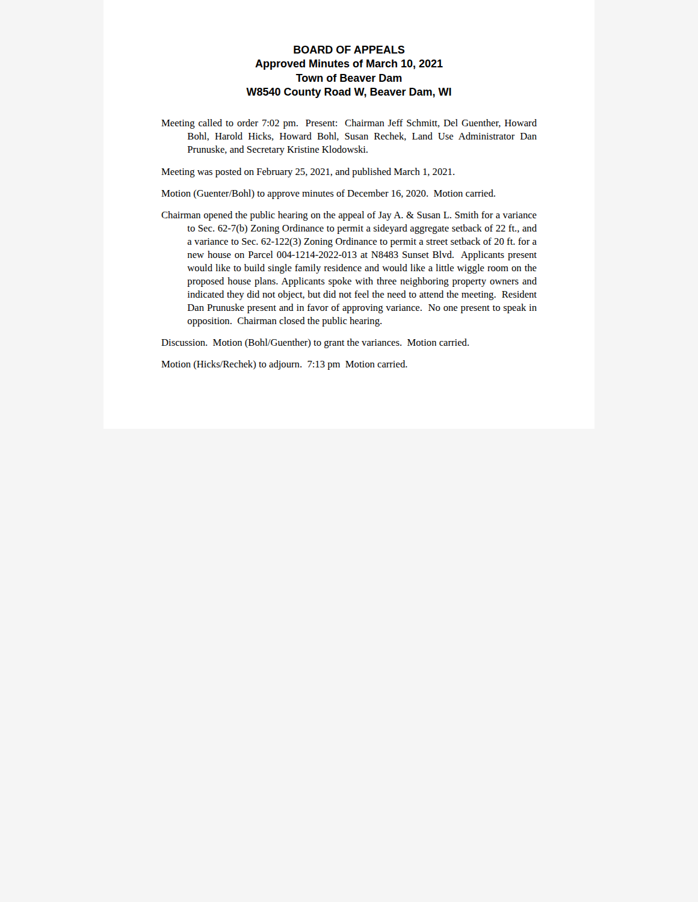BOARD OF APPEALS Approved Minutes of March 10, 2021 Town of Beaver Dam W8540 County Road W, Beaver Dam, WI
Meeting called to order 7:02 pm. Present: Chairman Jeff Schmitt, Del Guenther, Howard Bohl, Harold Hicks, Howard Bohl, Susan Rechek, Land Use Administrator Dan Prunuske, and Secretary Kristine Klodowski.
Meeting was posted on February 25, 2021, and published March 1, 2021.
Motion (Guenter/Bohl) to approve minutes of December 16, 2020. Motion carried.
Chairman opened the public hearing on the appeal of Jay A. & Susan L. Smith for a variance to Sec. 62-7(b) Zoning Ordinance to permit a sideyard aggregate setback of 22 ft., and a variance to Sec. 62-122(3) Zoning Ordinance to permit a street setback of 20 ft. for a new house on Parcel 004-1214-2022-013 at N8483 Sunset Blvd. Applicants present would like to build single family residence and would like a little wiggle room on the proposed house plans. Applicants spoke with three neighboring property owners and indicated they did not object, but did not feel the need to attend the meeting. Resident Dan Prunuske present and in favor of approving variance. No one present to speak in opposition. Chairman closed the public hearing.
Discussion. Motion (Bohl/Guenther) to grant the variances. Motion carried.
Motion (Hicks/Rechek) to adjourn. 7:13 pm Motion carried.